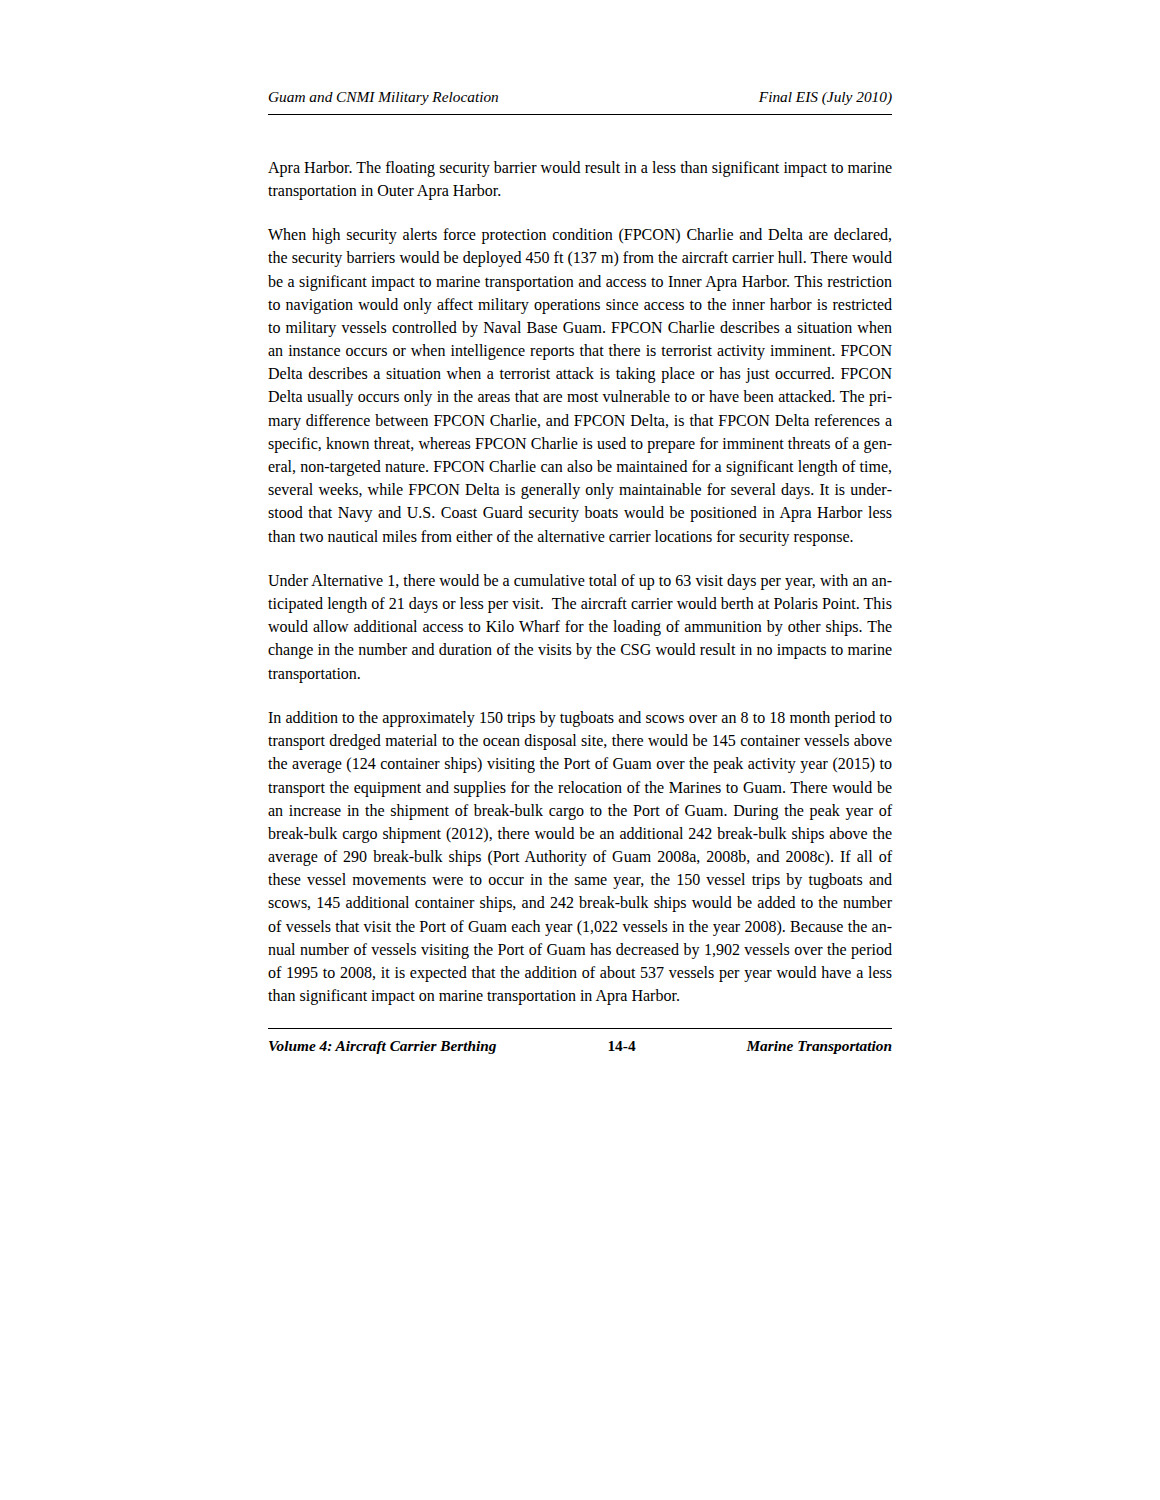Guam and CNMI Military Relocation
Final EIS (July 2010)
Apra Harbor. The floating security barrier would result in a less than significant impact to marine transportation in Outer Apra Harbor.
When high security alerts force protection condition (FPCON) Charlie and Delta are declared, the security barriers would be deployed 450 ft (137 m) from the aircraft carrier hull. There would be a significant impact to marine transportation and access to Inner Apra Harbor. This restriction to navigation would only affect military operations since access to the inner harbor is restricted to military vessels controlled by Naval Base Guam. FPCON Charlie describes a situation when an instance occurs or when intelligence reports that there is terrorist activity imminent. FPCON Delta describes a situation when a terrorist attack is taking place or has just occurred. FPCON Delta usually occurs only in the areas that are most vulnerable to or have been attacked. The primary difference between FPCON Charlie, and FPCON Delta, is that FPCON Delta references a specific, known threat, whereas FPCON Charlie is used to prepare for imminent threats of a general, non-targeted nature. FPCON Charlie can also be maintained for a significant length of time, several weeks, while FPCON Delta is generally only maintainable for several days. It is understood that Navy and U.S. Coast Guard security boats would be positioned in Apra Harbor less than two nautical miles from either of the alternative carrier locations for security response.
Under Alternative 1, there would be a cumulative total of up to 63 visit days per year, with an anticipated length of 21 days or less per visit. The aircraft carrier would berth at Polaris Point. This would allow additional access to Kilo Wharf for the loading of ammunition by other ships. The change in the number and duration of the visits by the CSG would result in no impacts to marine transportation.
In addition to the approximately 150 trips by tugboats and scows over an 8 to 18 month period to transport dredged material to the ocean disposal site, there would be 145 container vessels above the average (124 container ships) visiting the Port of Guam over the peak activity year (2015) to transport the equipment and supplies for the relocation of the Marines to Guam. There would be an increase in the shipment of break-bulk cargo to the Port of Guam. During the peak year of break-bulk cargo shipment (2012), there would be an additional 242 break-bulk ships above the average of 290 break-bulk ships (Port Authority of Guam 2008a, 2008b, and 2008c). If all of these vessel movements were to occur in the same year, the 150 vessel trips by tugboats and scows, 145 additional container ships, and 242 break-bulk ships would be added to the number of vessels that visit the Port of Guam each year (1,022 vessels in the year 2008). Because the annual number of vessels visiting the Port of Guam has decreased by 1,902 vessels over the period of 1995 to 2008, it is expected that the addition of about 537 vessels per year would have a less than significant impact on marine transportation in Apra Harbor.
Volume 4: Aircraft Carrier Berthing
14-4
Marine Transportation